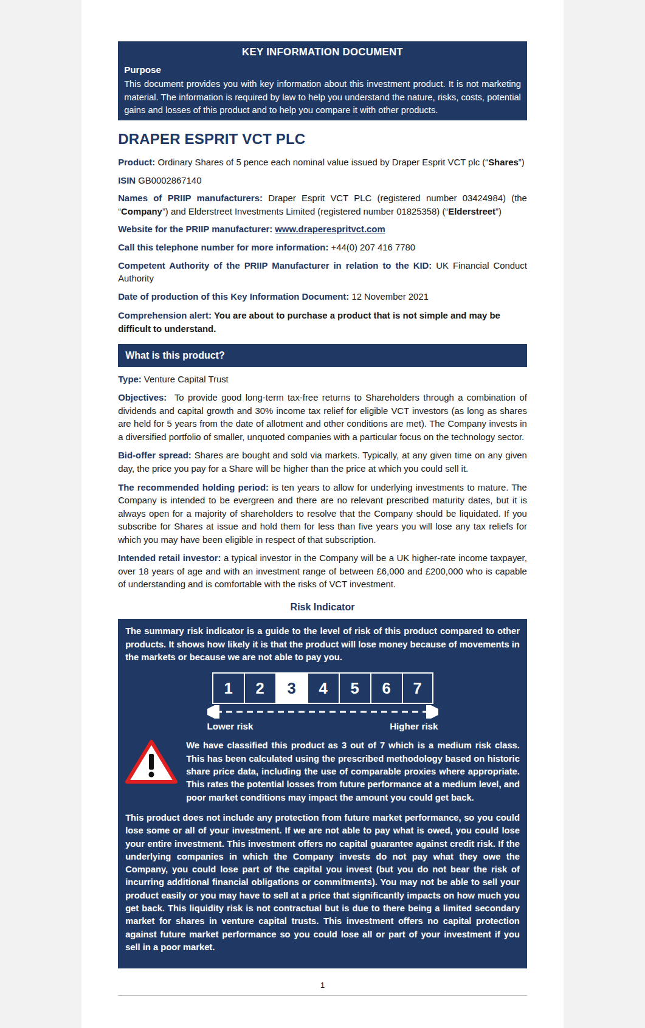KEY INFORMATION DOCUMENT
Purpose
This document provides you with key information about this investment product. It is not marketing material. The information is required by law to help you understand the nature, risks, costs, potential gains and losses of this product and to help you compare it with other products.
DRAPER ESPRIT VCT PLC
Product: Ordinary Shares of 5 pence each nominal value issued by Draper Esprit VCT plc (“Shares”)
ISIN GB0002867140
Names of PRIIP manufacturers: Draper Esprit VCT PLC (registered number 03424984) (the “Company”) and Elderstreet Investments Limited (registered number 01825358) (“Elderstreet”)
Website for the PRIIP manufacturer: www.draperespritvct.com
Call this telephone number for more information: +44(0) 207 416 7780
Competent Authority of the PRIIP Manufacturer in relation to the KID: UK Financial Conduct Authority
Date of production of this Key Information Document: 12 November 2021
Comprehension alert: You are about to purchase a product that is not simple and may be difficult to understand.
What is this product?
Type: Venture Capital Trust
Objectives: To provide good long-term tax-free returns to Shareholders through a combination of dividends and capital growth and 30% income tax relief for eligible VCT investors (as long as shares are held for 5 years from the date of allotment and other conditions are met). The Company invests in a diversified portfolio of smaller, unquoted companies with a particular focus on the technology sector.
Bid-offer spread: Shares are bought and sold via markets. Typically, at any given time on any given day, the price you pay for a Share will be higher than the price at which you could sell it.
The recommended holding period: is ten years to allow for underlying investments to mature. The Company is intended to be evergreen and there are no relevant prescribed maturity dates, but it is always open for a majority of shareholders to resolve that the Company should be liquidated. If you subscribe for Shares at issue and hold them for less than five years you will lose any tax reliefs for which you may have been eligible in respect of that subscription.
Intended retail investor: a typical investor in the Company will be a UK higher-rate income taxpayer, over 18 years of age and with an investment range of between £6,000 and £200,000 who is capable of understanding and is comfortable with the risks of VCT investment.
Risk Indicator
The summary risk indicator is a guide to the level of risk of this product compared to other products. It shows how likely it is that the product will lose money because of movements in the markets or because we are not able to pay you.
1
2
3
4
5
6
7
Lower risk Higher risk
We have classified this product as 3 out of 7 which is a medium risk class. This has been calculated using the prescribed methodology based on historic share price data, including the use of comparable proxies where appropriate. This rates the potential losses from future performance at a medium level, and poor market conditions may impact the amount you could get back.
This product does not include any protection from future market performance, so you could lose some or all of your investment. If we are not able to pay what is owed, you could lose your entire investment. This investment offers no capital guarantee against credit risk. If the underlying companies in which the Company invests do not pay what they owe the Company, you could lose part of the capital you invest (but you do not bear the risk of incurring additional financial obligations or commitments). You may not be able to sell your product easily or you may have to sell at a price that significantly impacts on how much you get back. This liquidity risk is not contractual but is due to there being a limited secondary market for shares in venture capital trusts. This investment offers no capital protection against future market performance so you could lose all or part of your investment if you sell in a poor market.
1